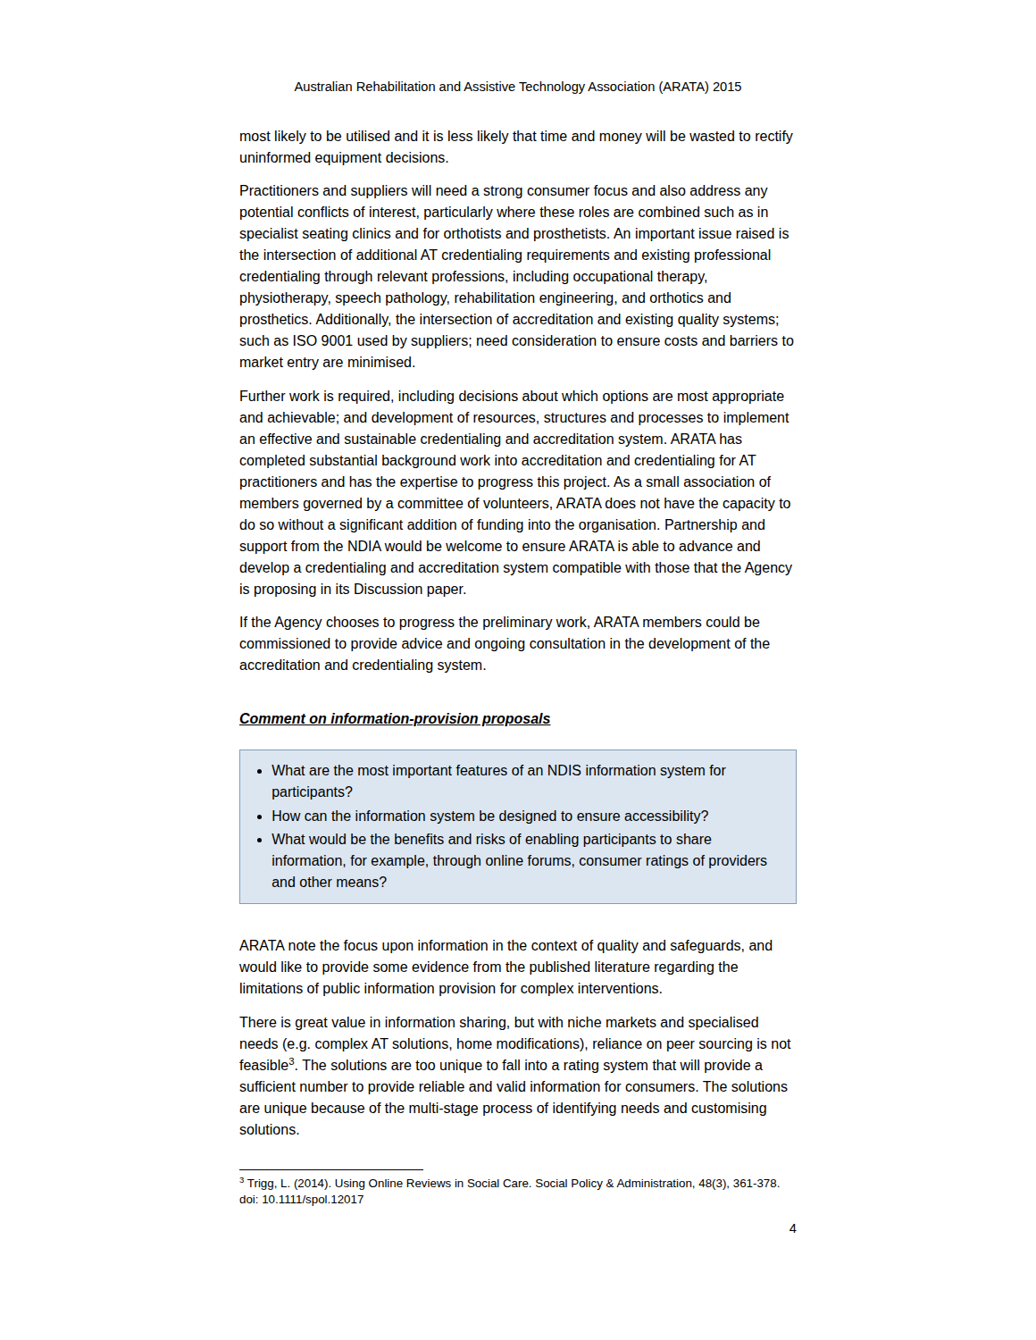Australian Rehabilitation and Assistive Technology Association (ARATA) 2015
most likely to be utilised and it is less likely that time and money will be wasted to rectify uninformed equipment decisions.
Practitioners and suppliers will need a strong consumer focus and also address any potential conflicts of interest, particularly where these roles are combined such as in specialist seating clinics and for orthotists and prosthetists. An important issue raised is the intersection of additional AT credentialing requirements and existing professional credentialing through relevant professions, including occupational therapy, physiotherapy, speech pathology, rehabilitation engineering, and orthotics and prosthetics. Additionally, the intersection of accreditation and existing quality systems; such as ISO 9001 used by suppliers; need consideration to ensure costs and barriers to market entry are minimised.
Further work is required, including decisions about which options are most appropriate and achievable; and development of resources, structures and processes to implement an effective and sustainable credentialing and accreditation system. ARATA has completed substantial background work into accreditation and credentialing for AT practitioners and has the expertise to progress this project. As a small association of members governed by a committee of volunteers, ARATA does not have the capacity to do so without a significant addition of funding into the organisation. Partnership and support from the NDIA would be welcome to ensure ARATA is able to advance and develop a credentialing and accreditation system compatible with those that the Agency is proposing in its Discussion paper.
If the Agency chooses to progress the preliminary work, ARATA members could be commissioned to provide advice and ongoing consultation in the development of the accreditation and credentialing system.
Comment on information-provision proposals
What are the most important features of an NDIS information system for participants?
How can the information system be designed to ensure accessibility?
What would be the benefits and risks of enabling participants to share information, for example, through online forums, consumer ratings of providers and other means?
ARATA note the focus upon information in the context of quality and safeguards, and would like to provide some evidence from the published literature regarding the limitations of public information provision for complex interventions.
There is great value in information sharing, but with niche markets and specialised needs (e.g. complex AT solutions, home modifications), reliance on peer sourcing is not feasible3. The solutions are too unique to fall into a rating system that will provide a sufficient number to provide reliable and valid information for consumers. The solutions are unique because of the multi-stage process of identifying needs and customising solutions.
3 Trigg, L. (2014). Using Online Reviews in Social Care. Social Policy & Administration, 48(3), 361-378. doi: 10.1111/spol.12017
4